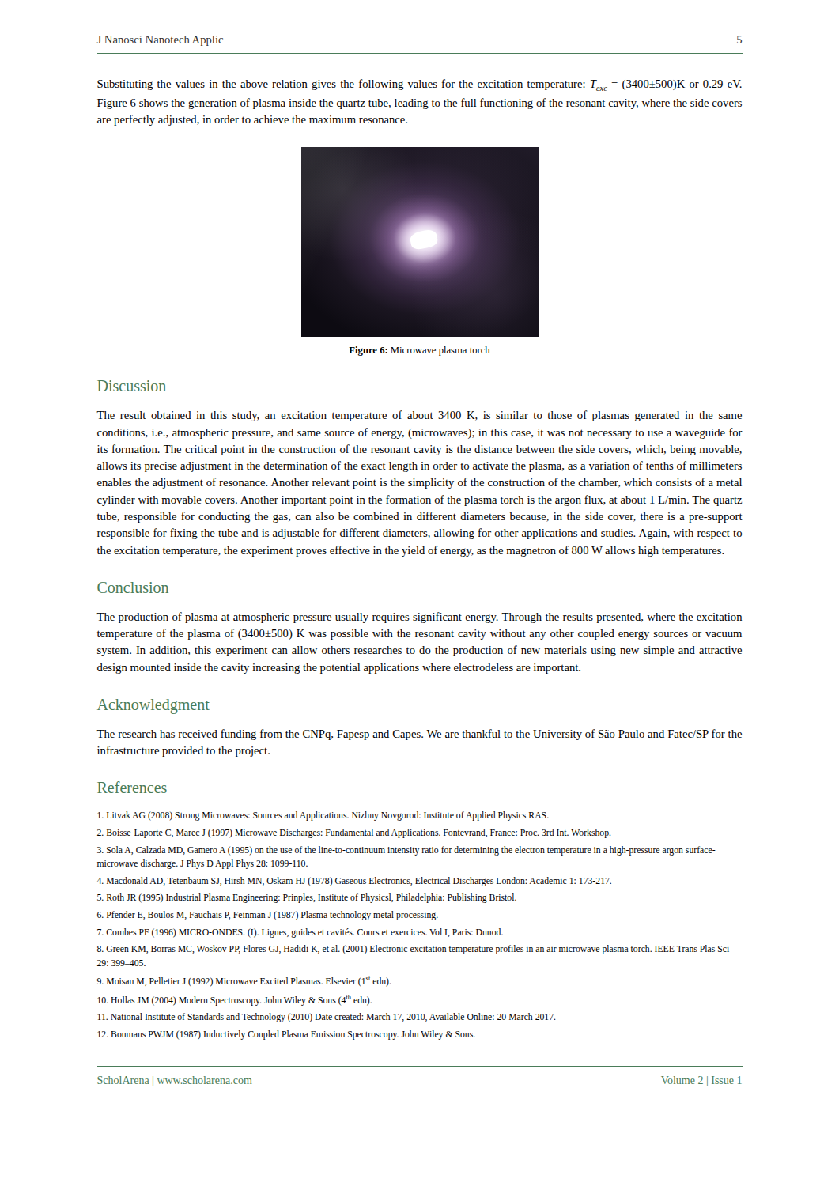J Nanosci Nanotech Applic 5
Substituting the values in the above relation gives the following values for the excitation temperature: Texc = (3400±500)K or 0.29 eV. Figure 6 shows the generation of plasma inside the quartz tube, leading to the full functioning of the resonant cavity, where the side covers are perfectly adjusted, in order to achieve the maximum resonance.
Figure 6: Microwave plasma torch
Discussion
The result obtained in this study, an excitation temperature of about 3400 K, is similar to those of plasmas generated in the same conditions, i.e., atmospheric pressure, and same source of energy, (microwaves); in this case, it was not necessary to use a waveguide for its formation. The critical point in the construction of the resonant cavity is the distance between the side covers, which, being movable, allows its precise adjustment in the determination of the exact length in order to activate the plasma, as a variation of tenths of millimeters enables the adjustment of resonance. Another relevant point is the simplicity of the construction of the chamber, which consists of a metal cylinder with movable covers. Another important point in the formation of the plasma torch is the argon flux, at about 1 L/min. The quartz tube, responsible for conducting the gas, can also be combined in different diameters because, in the side cover, there is a pre-support responsible for fixing the tube and is adjustable for different diameters, allowing for other applications and studies. Again, with respect to the excitation temperature, the experiment proves effective in the yield of energy, as the magnetron of 800 W allows high temperatures.
Conclusion
The production of plasma at atmospheric pressure usually requires significant energy. Through the results presented, where the excitation temperature of the plasma of (3400±500) K was possible with the resonant cavity without any other coupled energy sources or vacuum system. In addition, this experiment can allow others researches to do the production of new materials using new simple and attractive design mounted inside the cavity increasing the potential applications where electrodeless are important.
Acknowledgment
The research has received funding from the CNPq, Fapesp and Capes. We are thankful to the University of São Paulo and Fatec/SP for the infrastructure provided to the project.
References
1. Litvak AG (2008) Strong Microwaves: Sources and Applications. Nizhny Novgorod: Institute of Applied Physics RAS.
2. Boisse-Laporte C, Marec J (1997) Microwave Discharges: Fundamental and Applications. Fontevrand, France: Proc. 3rd Int. Workshop.
3. Sola A, Calzada MD, Gamero A (1995) on the use of the line-to-continuum intensity ratio for determining the electron temperature in a high-pressure argon surface-microwave discharge. J Phys D Appl Phys 28: 1099-110.
4. Macdonald AD, Tetenbaum SJ, Hirsh MN, Oskam HJ (1978) Gaseous Electronics, Electrical Discharges London: Academic 1: 173-217.
5. Roth JR (1995) Industrial Plasma Engineering: Prinples, Institute of Physicsl, Philadelphia: Publishing Bristol.
6. Pfender E, Boulos M, Fauchais P, Feinman J (1987) Plasma technology metal processing.
7. Combes PF (1996) MICRO-ONDES. (I). Lignes, guides et cavités. Cours et exercices. Vol I, Paris: Dunod.
8. Green KM, Borras MC, Woskov PP, Flores GJ, Hadidi K, et al. (2001) Electronic excitation temperature profiles in an air microwave plasma torch. IEEE Trans Plas Sci 29: 399–405.
9. Moisan M, Pelletier J (1992) Microwave Excited Plasmas. Elsevier (1st edn).
10. Hollas JM (2004) Modern Spectroscopy. John Wiley & Sons (4th edn).
11. National Institute of Standards and Technology (2010) Date created: March 17, 2010, Available Online: 20 March 2017.
12. Boumans PWJM (1987) Inductively Coupled Plasma Emission Spectroscopy. John Wiley & Sons.
ScholArena | www.scholarena.com Volume 2 | Issue 1